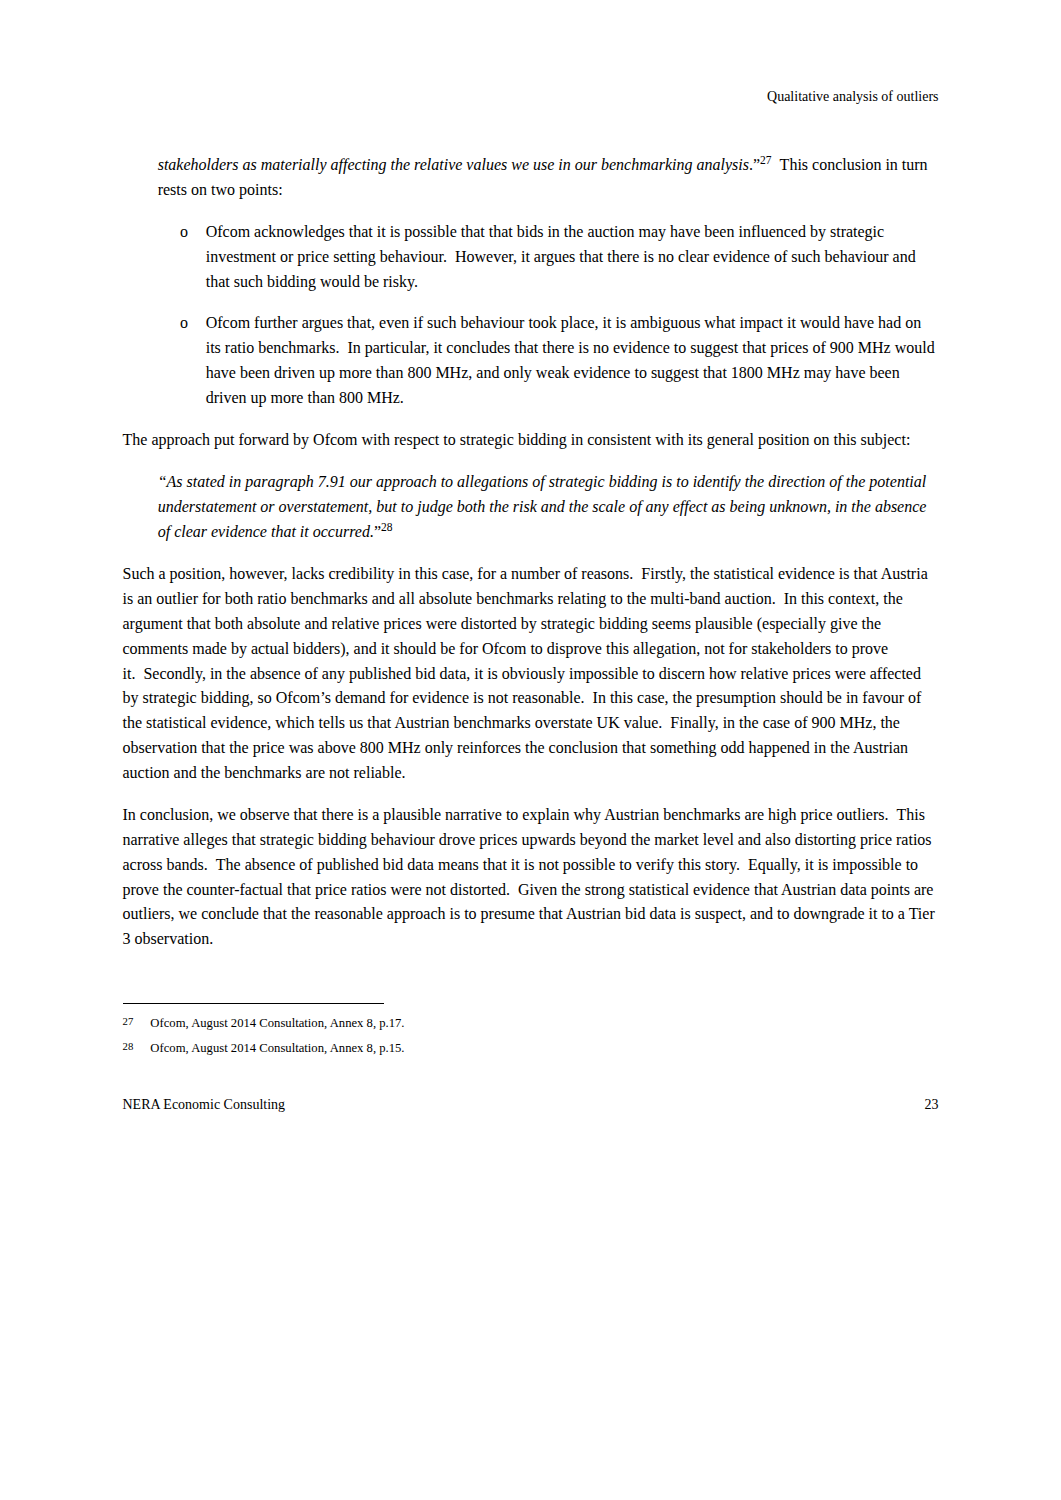Qualitative analysis of outliers
stakeholders as materially affecting the relative values we use in our benchmarking analysis.”27 This conclusion in turn rests on two points:
Ofcom acknowledges that it is possible that that bids in the auction may have been influenced by strategic investment or price setting behaviour. However, it argues that there is no clear evidence of such behaviour and that such bidding would be risky.
Ofcom further argues that, even if such behaviour took place, it is ambiguous what impact it would have had on its ratio benchmarks. In particular, it concludes that there is no evidence to suggest that prices of 900 MHz would have been driven up more than 800 MHz, and only weak evidence to suggest that 1800 MHz may have been driven up more than 800 MHz.
The approach put forward by Ofcom with respect to strategic bidding in consistent with its general position on this subject:
“As stated in paragraph 7.91 our approach to allegations of strategic bidding is to identify the direction of the potential understatement or overstatement, but to judge both the risk and the scale of any effect as being unknown, in the absence of clear evidence that it occurred.”28
Such a position, however, lacks credibility in this case, for a number of reasons. Firstly, the statistical evidence is that Austria is an outlier for both ratio benchmarks and all absolute benchmarks relating to the multi-band auction. In this context, the argument that both absolute and relative prices were distorted by strategic bidding seems plausible (especially give the comments made by actual bidders), and it should be for Ofcom to disprove this allegation, not for stakeholders to prove it. Secondly, in the absence of any published bid data, it is obviously impossible to discern how relative prices were affected by strategic bidding, so Ofcom’s demand for evidence is not reasonable. In this case, the presumption should be in favour of the statistical evidence, which tells us that Austrian benchmarks overstate UK value. Finally, in the case of 900 MHz, the observation that the price was above 800 MHz only reinforces the conclusion that something odd happened in the Austrian auction and the benchmarks are not reliable.
In conclusion, we observe that there is a plausible narrative to explain why Austrian benchmarks are high price outliers. This narrative alleges that strategic bidding behaviour drove prices upwards beyond the market level and also distorting price ratios across bands. The absence of published bid data means that it is not possible to verify this story. Equally, it is impossible to prove the counter-factual that price ratios were not distorted. Given the strong statistical evidence that Austrian data points are outliers, we conclude that the reasonable approach is to presume that Austrian bid data is suspect, and to downgrade it to a Tier 3 observation.
27 Ofcom, August 2014 Consultation, Annex 8, p.17.
28 Ofcom, August 2014 Consultation, Annex 8, p.15.
NERA Economic Consulting 23